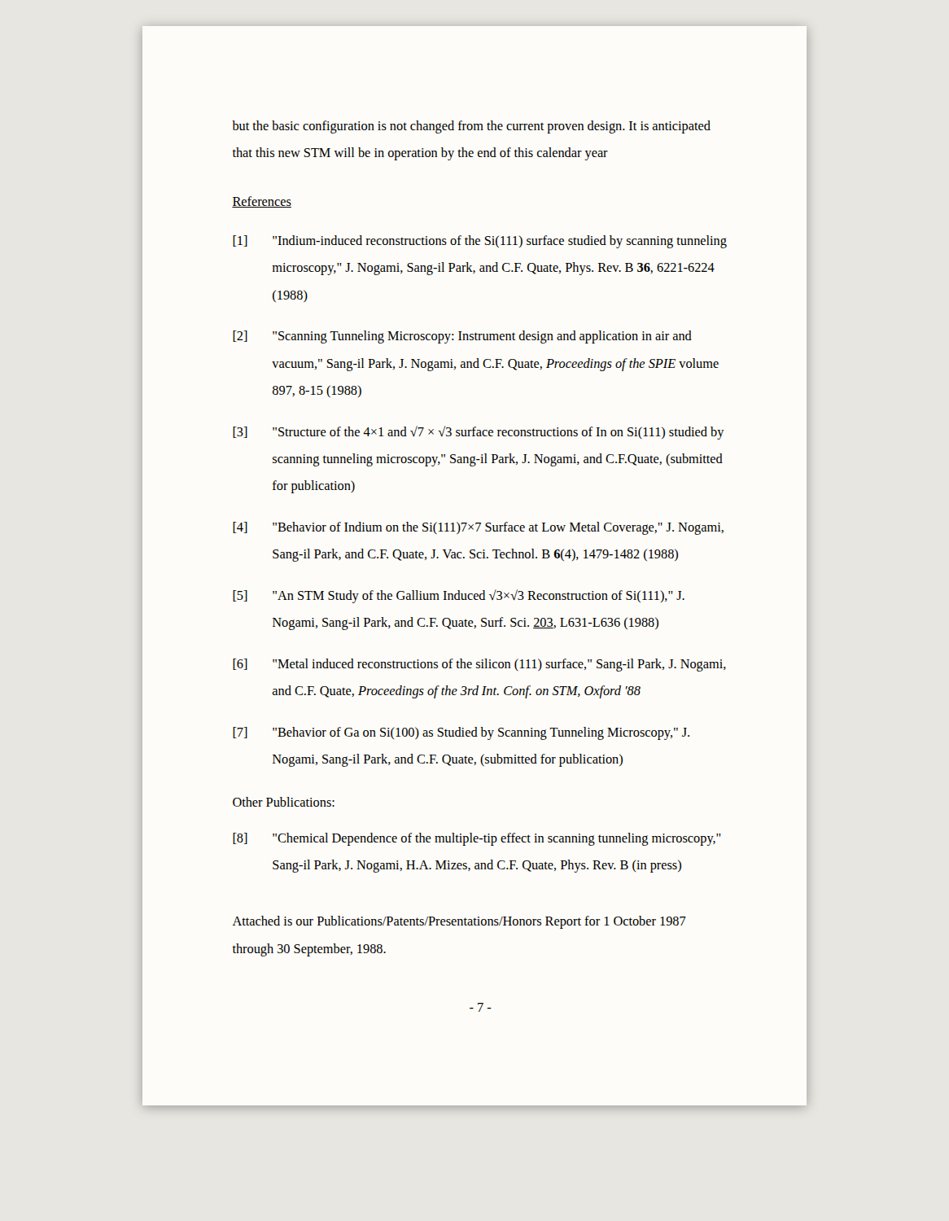but the basic configuration is not changed from the current proven design. It is anticipated that this new STM will be in operation by the end of this calendar year
References
[1] "Indium-induced reconstructions of the Si(111) surface studied by scanning tunneling microscopy," J. Nogami, Sang-il Park, and C.F. Quate, Phys. Rev. B 36, 6221-6224 (1988)
[2] "Scanning Tunneling Microscopy: Instrument design and application in air and vacuum," Sang-il Park, J. Nogami, and C.F. Quate, Proceedings of the SPIE volume 897, 8-15 (1988)
[3] "Structure of the 4×1 and √7 × √3 surface reconstructions of In on Si(111) studied by scanning tunneling microscopy," Sang-il Park, J. Nogami, and C.F.Quate, (submitted for publication)
[4] "Behavior of Indium on the Si(111)7×7 Surface at Low Metal Coverage," J. Nogami, Sang-il Park, and C.F. Quate, J. Vac. Sci. Technol. B 6(4), 1479-1482 (1988)
[5] "An STM Study of the Gallium Induced √3×√3 Reconstruction of Si(111)," J. Nogami, Sang-il Park, and C.F. Quate, Surf. Sci. 203, L631-L636 (1988)
[6] "Metal induced reconstructions of the silicon (111) surface," Sang-il Park, J. Nogami, and C.F. Quate, Proceedings of the 3rd Int. Conf. on STM, Oxford '88
[7] "Behavior of Ga on Si(100) as Studied by Scanning Tunneling Microscopy," J. Nogami, Sang-il Park, and C.F. Quate, (submitted for publication)
Other Publications:
[8] "Chemical Dependence of the multiple-tip effect in scanning tunneling microscopy," Sang-il Park, J. Nogami, H.A. Mizes, and C.F. Quate, Phys. Rev. B (in press)
Attached is our Publications/Patents/Presentations/Honors Report for 1 October 1987 through 30 September, 1988.
- 7 -